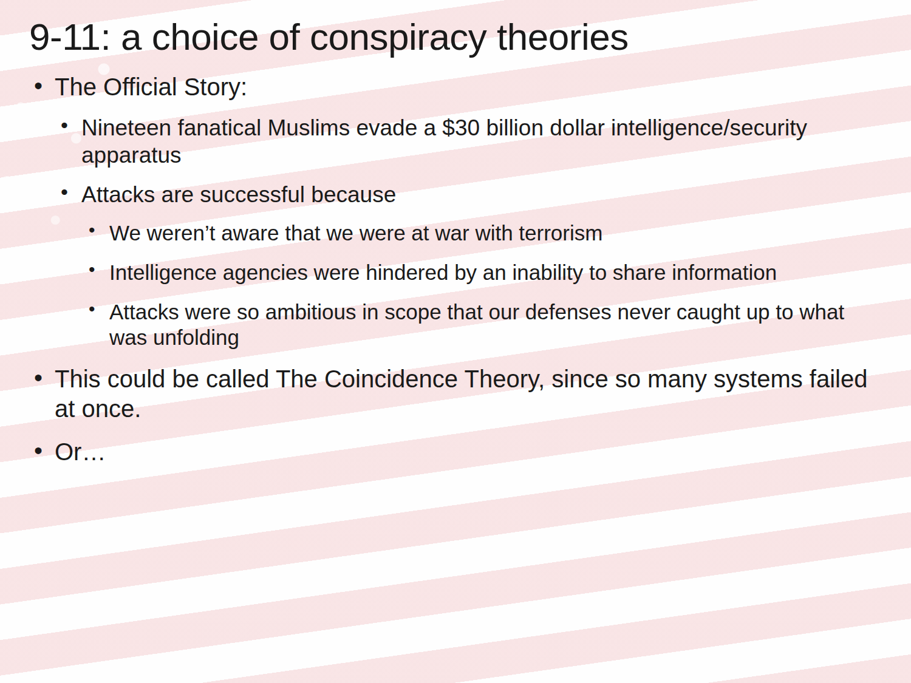9-11: a choice of conspiracy theories
The Official Story:
Nineteen fanatical Muslims evade a $30 billion dollar intelligence/security apparatus
Attacks are successful because
We weren’t aware that we were at war with terrorism
Intelligence agencies were hindered by an inability to share information
Attacks were so ambitious in scope that our defenses never caught up to what was unfolding
This could be called The Coincidence Theory, since so many systems failed at once.
Or…